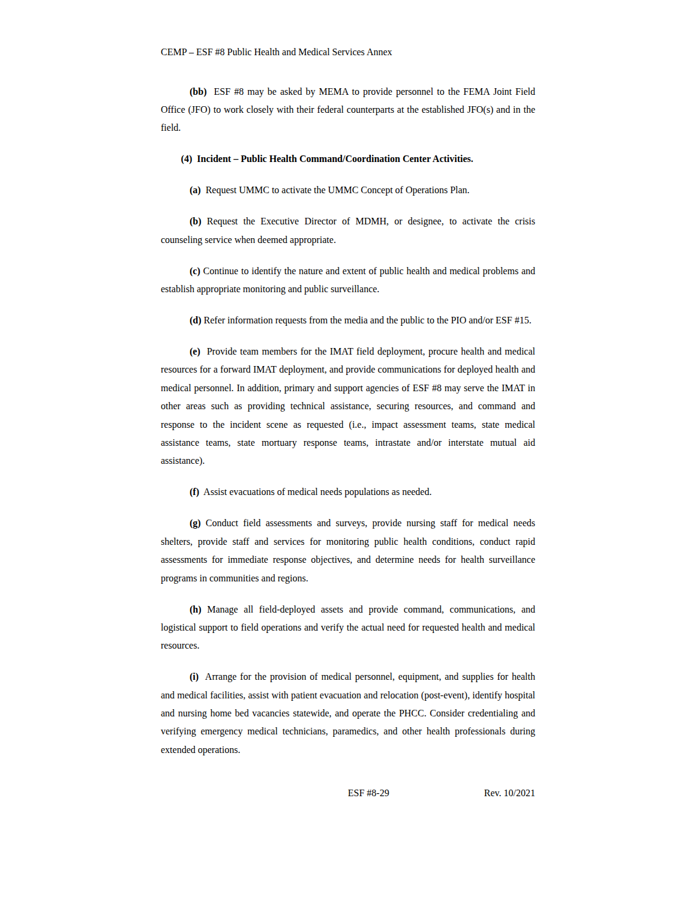CEMP – ESF #8 Public Health and Medical Services Annex
(bb) ESF #8 may be asked by MEMA to provide personnel to the FEMA Joint Field Office (JFO) to work closely with their federal counterparts at the established JFO(s) and in the field.
(4) Incident – Public Health Command/Coordination Center Activities.
(a) Request UMMC to activate the UMMC Concept of Operations Plan.
(b) Request the Executive Director of MDMH, or designee, to activate the crisis counseling service when deemed appropriate.
(c) Continue to identify the nature and extent of public health and medical problems and establish appropriate monitoring and public surveillance.
(d) Refer information requests from the media and the public to the PIO and/or ESF #15.
(e) Provide team members for the IMAT field deployment, procure health and medical resources for a forward IMAT deployment, and provide communications for deployed health and medical personnel. In addition, primary and support agencies of ESF #8 may serve the IMAT in other areas such as providing technical assistance, securing resources, and command and response to the incident scene as requested (i.e., impact assessment teams, state medical assistance teams, state mortuary response teams, intrastate and/or interstate mutual aid assistance).
(f) Assist evacuations of medical needs populations as needed.
(g) Conduct field assessments and surveys, provide nursing staff for medical needs shelters, provide staff and services for monitoring public health conditions, conduct rapid assessments for immediate response objectives, and determine needs for health surveillance programs in communities and regions.
(h) Manage all field-deployed assets and provide command, communications, and logistical support to field operations and verify the actual need for requested health and medical resources.
(i) Arrange for the provision of medical personnel, equipment, and supplies for health and medical facilities, assist with patient evacuation and relocation (post-event), identify hospital and nursing home bed vacancies statewide, and operate the PHCC. Consider credentialing and verifying emergency medical technicians, paramedics, and other health professionals during extended operations.
ESF #8-29
Rev. 10/2021